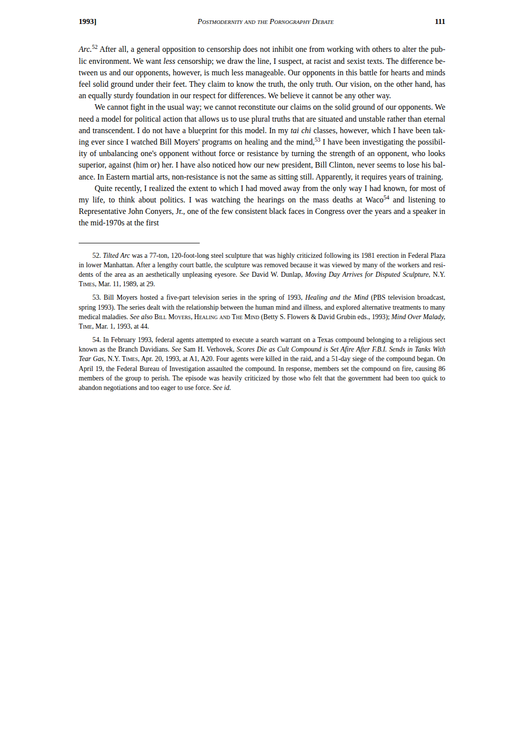1993] Postmodernity and the Pornography Debate 111
Arc.52 After all, a general opposition to censorship does not inhibit one from working with others to alter the public environment. We want less censorship; we draw the line, I suspect, at racist and sexist texts. The difference between us and our opponents, however, is much less manageable. Our opponents in this battle for hearts and minds feel solid ground under their feet. They claim to know the truth, the only truth. Our vision, on the other hand, has an equally sturdy foundation in our respect for differences. We believe it cannot be any other way.
We cannot fight in the usual way; we cannot reconstitute our claims on the solid ground of our opponents. We need a model for political action that allows us to use plural truths that are situated and unstable rather than eternal and transcendent. I do not have a blueprint for this model. In my tai chi classes, however, which I have been taking ever since I watched Bill Moyers' programs on healing and the mind,53 I have been investigating the possibility of unbalancing one's opponent without force or resistance by turning the strength of an opponent, who looks superior, against (him or) her. I have also noticed how our new president, Bill Clinton, never seems to lose his balance. In Eastern martial arts, non-resistance is not the same as sitting still. Apparently, it requires years of training.
Quite recently, I realized the extent to which I had moved away from the only way I had known, for most of my life, to think about politics. I was watching the hearings on the mass deaths at Waco54 and listening to Representative John Conyers, Jr., one of the few consistent black faces in Congress over the years and a speaker in the mid-1970s at the first
52. Tilted Arc was a 77-ton, 120-foot-long steel sculpture that was highly criticized following its 1981 erection in Federal Plaza in lower Manhattan. After a lengthy court battle, the sculpture was removed because it was viewed by many of the workers and residents of the area as an aesthetically unpleasing eyesore. See David W. Dunlap, Moving Day Arrives for Disputed Sculpture, N.Y. Times, Mar. 11, 1989, at 29.
53. Bill Moyers hosted a five-part television series in the spring of 1993, Healing and the Mind (PBS television broadcast, spring 1993). The series dealt with the relationship between the human mind and illness, and explored alternative treatments to many medical maladies. See also Bill Moyers, Healing and The Mind (Betty S. Flowers & David Grubin eds., 1993); Mind Over Malady, Time, Mar. 1, 1993, at 44.
54. In February 1993, federal agents attempted to execute a search warrant on a Texas compound belonging to a religious sect known as the Branch Davidians. See Sam H. Verhovek, Scores Die as Cult Compound is Set Afire After F.B.I. Sends in Tanks With Tear Gas, N.Y. Times, Apr. 20, 1993, at A1, A20. Four agents were killed in the raid, and a 51-day siege of the compound began. On April 19, the Federal Bureau of Investigation assaulted the compound. In response, members set the compound on fire, causing 86 members of the group to perish. The episode was heavily criticized by those who felt that the government had been too quick to abandon negotiations and too eager to use force. See id.